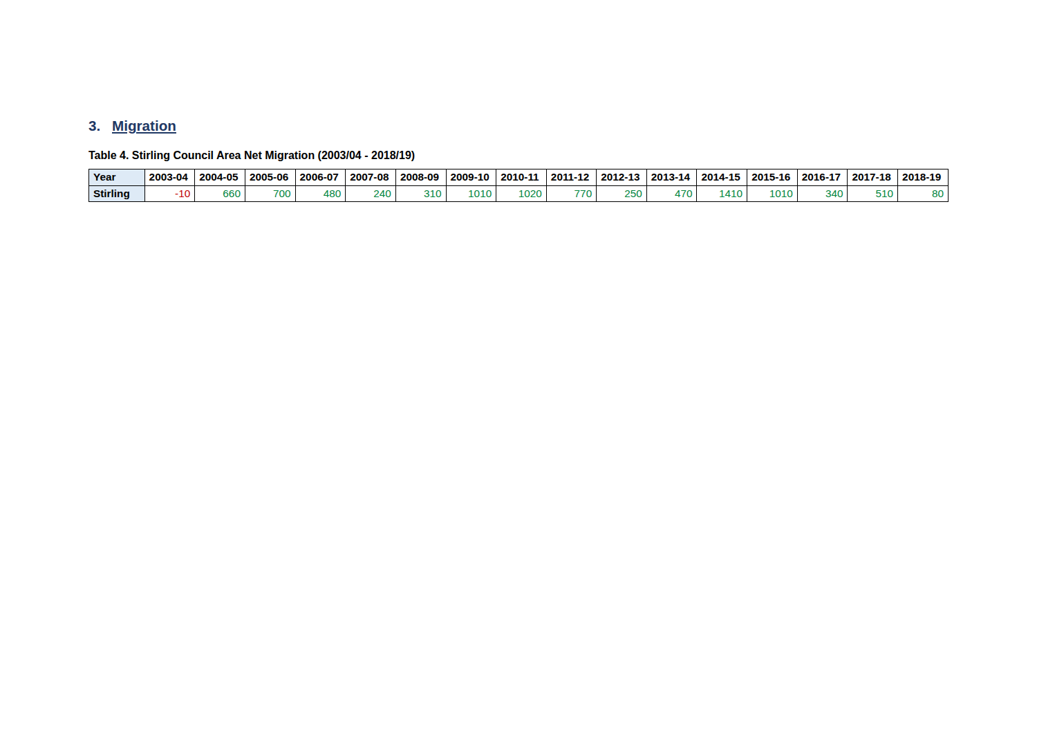3. Migration
Table 4. Stirling Council Area Net Migration (2003/04 - 2018/19)
| Year | 2003-04 | 2004-05 | 2005-06 | 2006-07 | 2007-08 | 2008-09 | 2009-10 | 2010-11 | 2011-12 | 2012-13 | 2013-14 | 2014-15 | 2015-16 | 2016-17 | 2017-18 | 2018-19 |
| --- | --- | --- | --- | --- | --- | --- | --- | --- | --- | --- | --- | --- | --- | --- | --- | --- |
| Stirling | -10 | 660 | 700 | 480 | 240 | 310 | 1010 | 1020 | 770 | 250 | 470 | 1410 | 1010 | 340 | 510 | 80 |